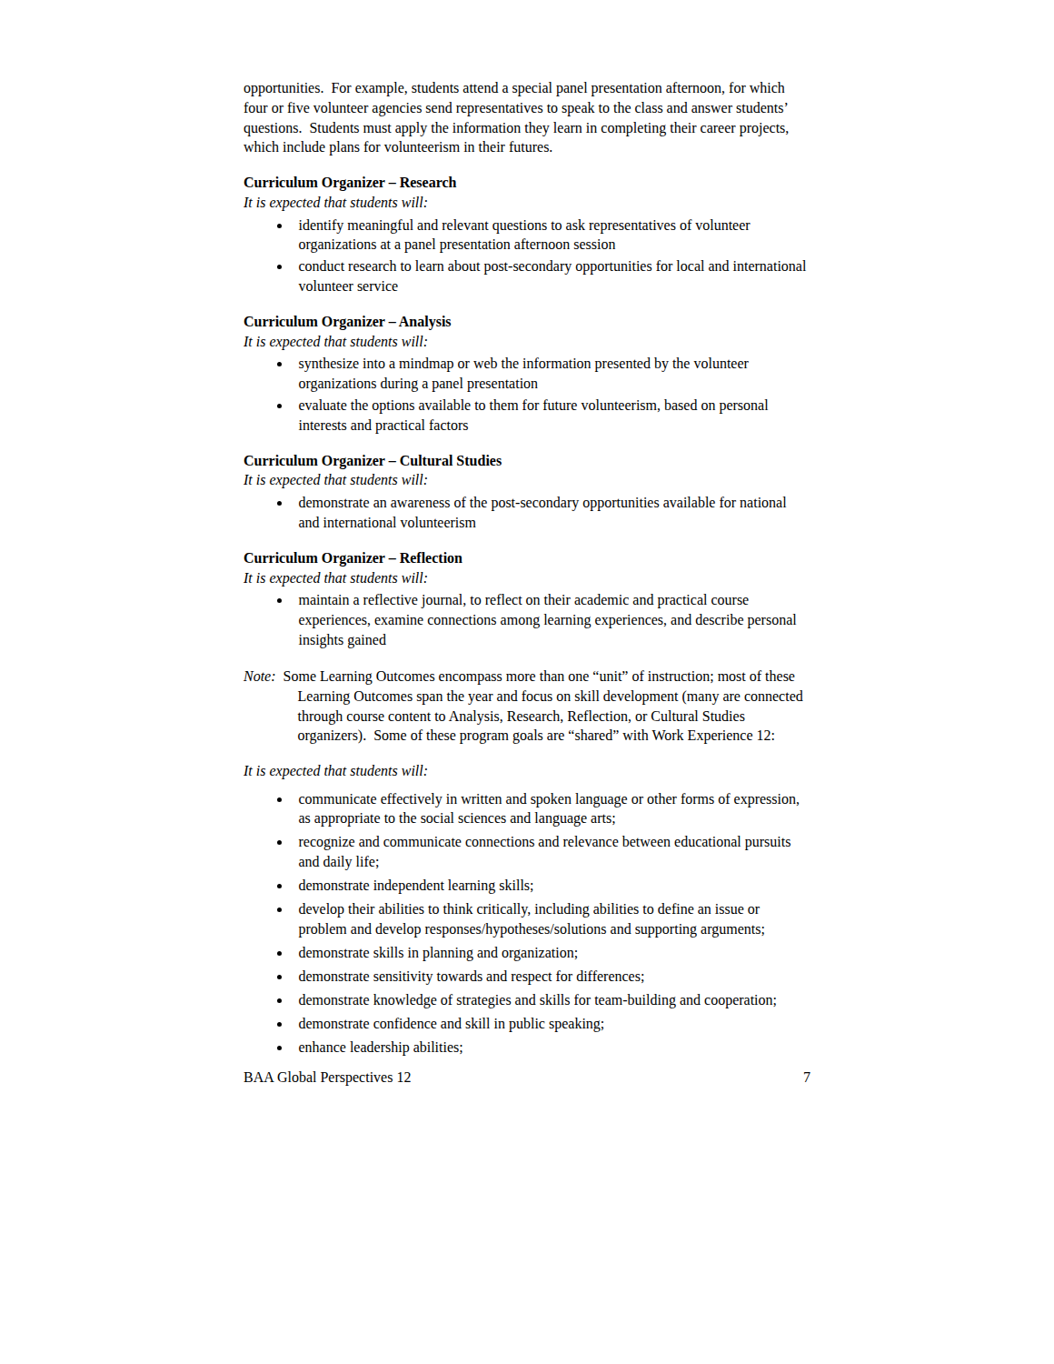opportunities. For example, students attend a special panel presentation afternoon, for which four or five volunteer agencies send representatives to speak to the class and answer students’ questions. Students must apply the information they learn in completing their career projects, which include plans for volunteerism in their futures.
Curriculum Organizer – Research
It is expected that students will:
identify meaningful and relevant questions to ask representatives of volunteer organizations at a panel presentation afternoon session
conduct research to learn about post-secondary opportunities for local and international volunteer service
Curriculum Organizer – Analysis
It is expected that students will:
synthesize into a mindmap or web the information presented by the volunteer organizations during a panel presentation
evaluate the options available to them for future volunteerism, based on personal interests and practical factors
Curriculum Organizer – Cultural Studies
It is expected that students will:
demonstrate an awareness of the post-secondary opportunities available for national and international volunteerism
Curriculum Organizer – Reflection
It is expected that students will:
maintain a reflective journal, to reflect on their academic and practical course experiences, examine connections among learning experiences, and describe personal insights gained
Note: Some Learning Outcomes encompass more than one “unit” of instruction; most of these Learning Outcomes span the year and focus on skill development (many are connected through course content to Analysis, Research, Reflection, or Cultural Studies organizers). Some of these program goals are “shared” with Work Experience 12:
It is expected that students will:
communicate effectively in written and spoken language or other forms of expression, as appropriate to the social sciences and language arts;
recognize and communicate connections and relevance between educational pursuits and daily life;
demonstrate independent learning skills;
develop their abilities to think critically, including abilities to define an issue or problem and develop responses/hypotheses/solutions and supporting arguments;
demonstrate skills in planning and organization;
demonstrate sensitivity towards and respect for differences;
demonstrate knowledge of strategies and skills for team-building and cooperation;
demonstrate confidence and skill in public speaking;
enhance leadership abilities;
BAA Global Perspectives 12 7